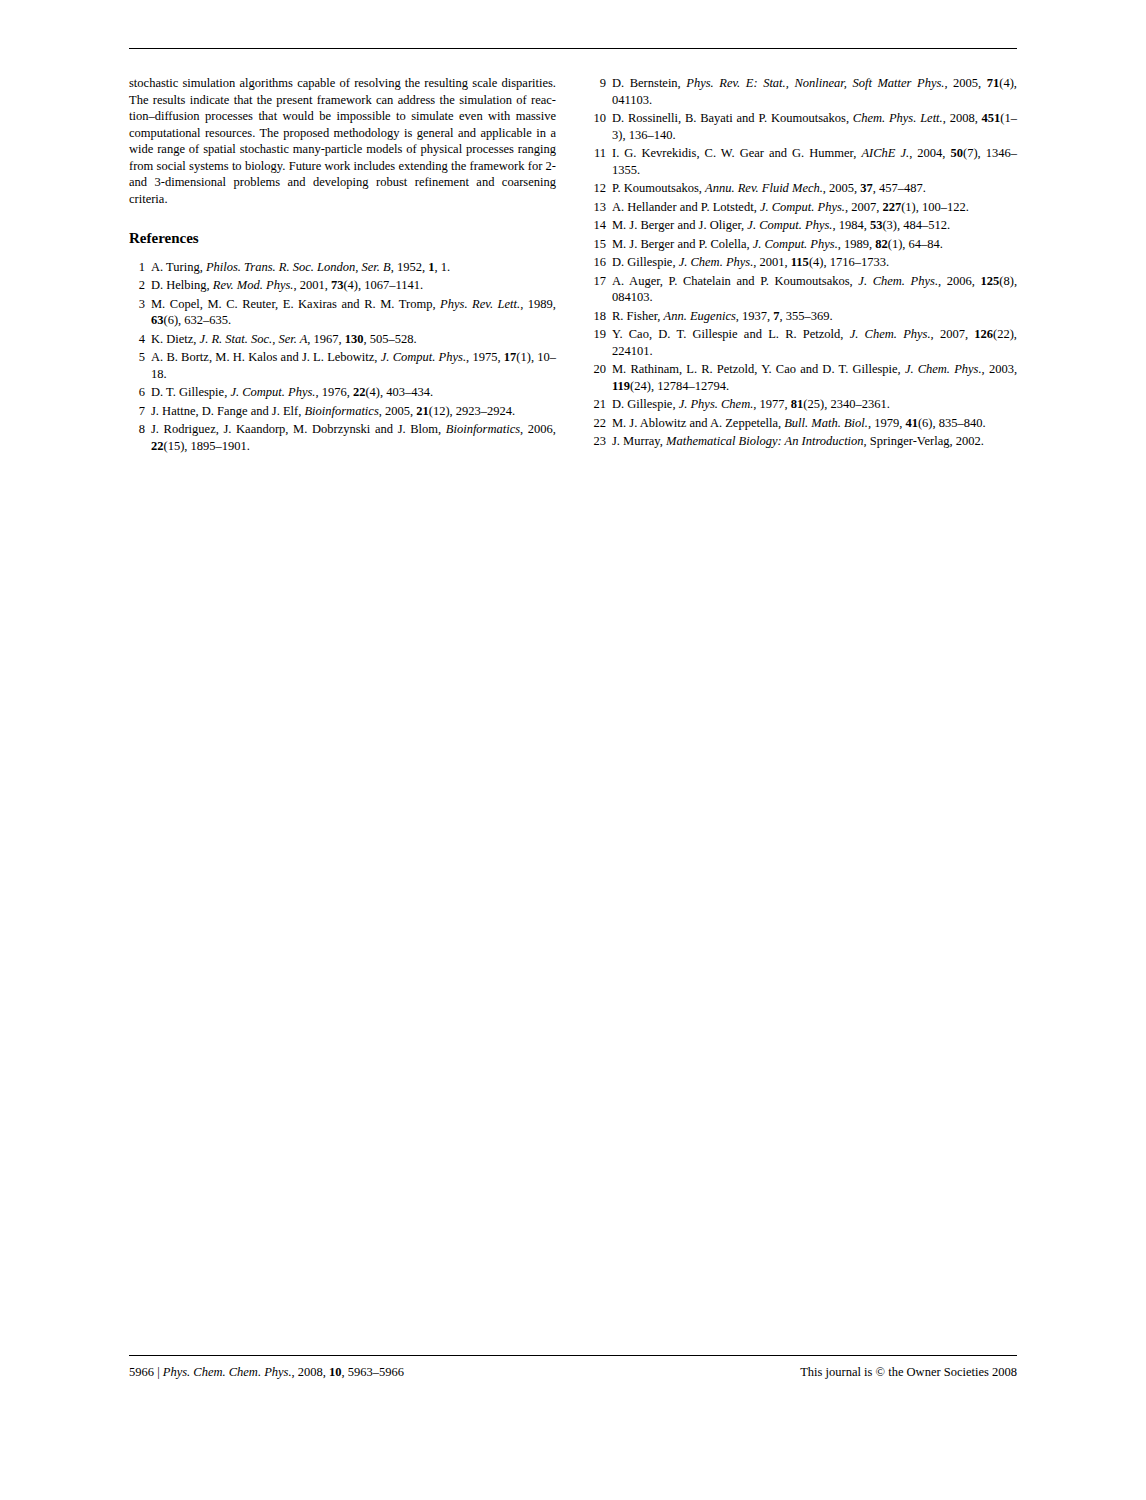stochastic simulation algorithms capable of resolving the resulting scale disparities. The results indicate that the present framework can address the simulation of reaction–diffusion processes that would be impossible to simulate even with massive computational resources. The proposed methodology is general and applicable in a wide range of spatial stochastic many-particle models of physical processes ranging from social systems to biology. Future work includes extending the framework for 2- and 3-dimensional problems and developing robust refinement and coarsening criteria.
References
A. Turing, Philos. Trans. R. Soc. London, Ser. B, 1952, 1, 1.
D. Helbing, Rev. Mod. Phys., 2001, 73(4), 1067–1141.
M. Copel, M. C. Reuter, E. Kaxiras and R. M. Tromp, Phys. Rev. Lett., 1989, 63(6), 632–635.
K. Dietz, J. R. Stat. Soc., Ser. A, 1967, 130, 505–528.
A. B. Bortz, M. H. Kalos and J. L. Lebowitz, J. Comput. Phys., 1975, 17(1), 10–18.
D. T. Gillespie, J. Comput. Phys., 1976, 22(4), 403–434.
J. Hattne, D. Fange and J. Elf, Bioinformatics, 2005, 21(12), 2923–2924.
J. Rodriguez, J. Kaandorp, M. Dobrzynski and J. Blom, Bioinformatics, 2006, 22(15), 1895–1901.
D. Bernstein, Phys. Rev. E: Stat., Nonlinear, Soft Matter Phys., 2005, 71(4), 041103.
D. Rossinelli, B. Bayati and P. Koumoutsakos, Chem. Phys. Lett., 2008, 451(1–3), 136–140.
I. G. Kevrekidis, C. W. Gear and G. Hummer, AIChE J., 2004, 50(7), 1346–1355.
P. Koumoutsakos, Annu. Rev. Fluid Mech., 2005, 37, 457–487.
A. Hellander and P. Lotstedt, J. Comput. Phys., 2007, 227(1), 100–122.
M. J. Berger and J. Oliger, J. Comput. Phys., 1984, 53(3), 484–512.
M. J. Berger and P. Colella, J. Comput. Phys., 1989, 82(1), 64–84.
D. Gillespie, J. Chem. Phys., 2001, 115(4), 1716–1733.
A. Auger, P. Chatelain and P. Koumoutsakos, J. Chem. Phys., 2006, 125(8), 084103.
R. Fisher, Ann. Eugenics, 1937, 7, 355–369.
Y. Cao, D. T. Gillespie and L. R. Petzold, J. Chem. Phys., 2007, 126(22), 224101.
M. Rathinam, L. R. Petzold, Y. Cao and D. T. Gillespie, J. Chem. Phys., 2003, 119(24), 12784–12794.
D. Gillespie, J. Phys. Chem., 1977, 81(25), 2340–2361.
M. J. Ablowitz and A. Zeppetella, Bull. Math. Biol., 1979, 41(6), 835–840.
J. Murray, Mathematical Biology: An Introduction, Springer-Verlag, 2002.
5966 | Phys. Chem. Chem. Phys., 2008, 10, 5963–5966
This journal is © the Owner Societies 2008